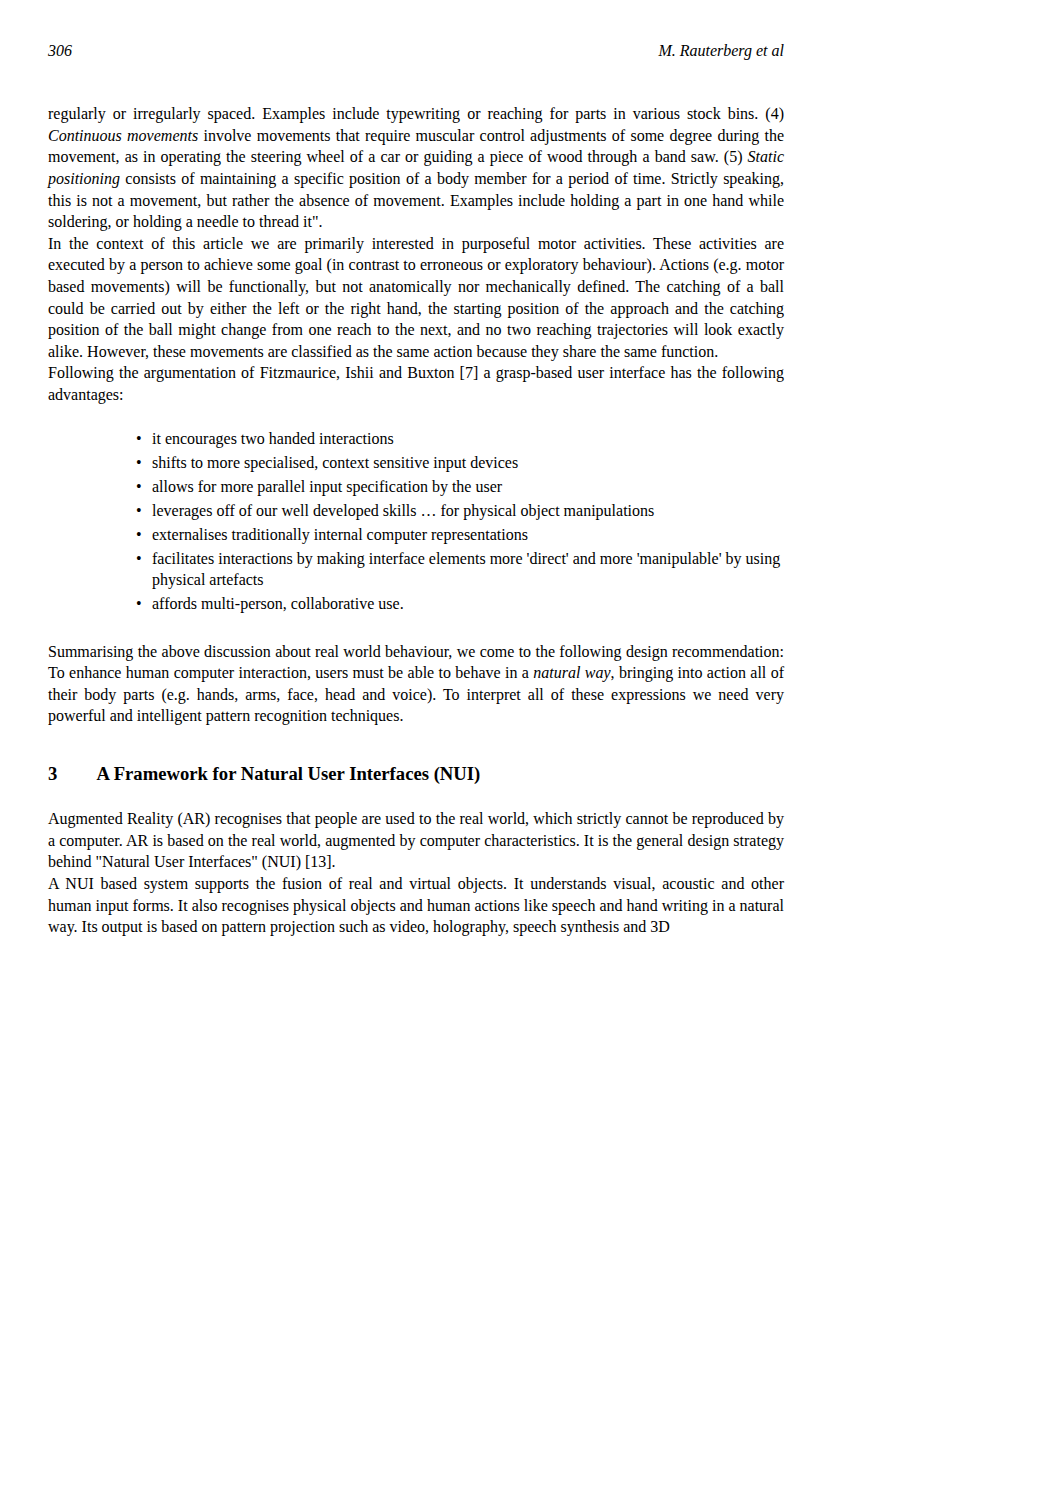306 M. Rauterberg et al
regularly or irregularly spaced. Examples include typewriting or reaching for parts in various stock bins. (4) Continuous movements involve movements that require muscular control adjustments of some degree during the movement, as in operating the steering wheel of a car or guiding a piece of wood through a band saw. (5) Static positioning consists of maintaining a specific position of a body member for a period of time. Strictly speaking, this is not a movement, but rather the absence of movement. Examples include holding a part in one hand while soldering, or holding a needle to thread it".
In the context of this article we are primarily interested in purposeful motor activities. These activities are executed by a person to achieve some goal (in contrast to erroneous or exploratory behaviour). Actions (e.g. motor based movements) will be functionally, but not anatomically nor mechanically defined. The catching of a ball could be carried out by either the left or the right hand, the starting position of the approach and the catching position of the ball might change from one reach to the next, and no two reaching trajectories will look exactly alike. However, these movements are classified as the same action because they share the same function.
Following the argumentation of Fitzmaurice, Ishii and Buxton [7] a grasp-based user interface has the following advantages:
it encourages two handed interactions
shifts to more specialised, context sensitive input devices
allows for more parallel input specification by the user
leverages off of our well developed skills … for physical object manipulations
externalises traditionally internal computer representations
facilitates interactions by making interface elements more 'direct' and more 'manipulable' by using physical artefacts
affords multi-person, collaborative use.
Summarising the above discussion about real world behaviour, we come to the following design recommendation: To enhance human computer interaction, users must be able to behave in a natural way, bringing into action all of their body parts (e.g. hands, arms, face, head and voice). To interpret all of these expressions we need very powerful and intelligent pattern recognition techniques.
3 A Framework for Natural User Interfaces (NUI)
Augmented Reality (AR) recognises that people are used to the real world, which strictly cannot be reproduced by a computer. AR is based on the real world, augmented by computer characteristics. It is the general design strategy behind "Natural User Interfaces" (NUI) [13].
A NUI based system supports the fusion of real and virtual objects. It understands visual, acoustic and other human input forms. It also recognises physical objects and human actions like speech and hand writing in a natural way. Its output is based on pattern projection such as video, holography, speech synthesis and 3D